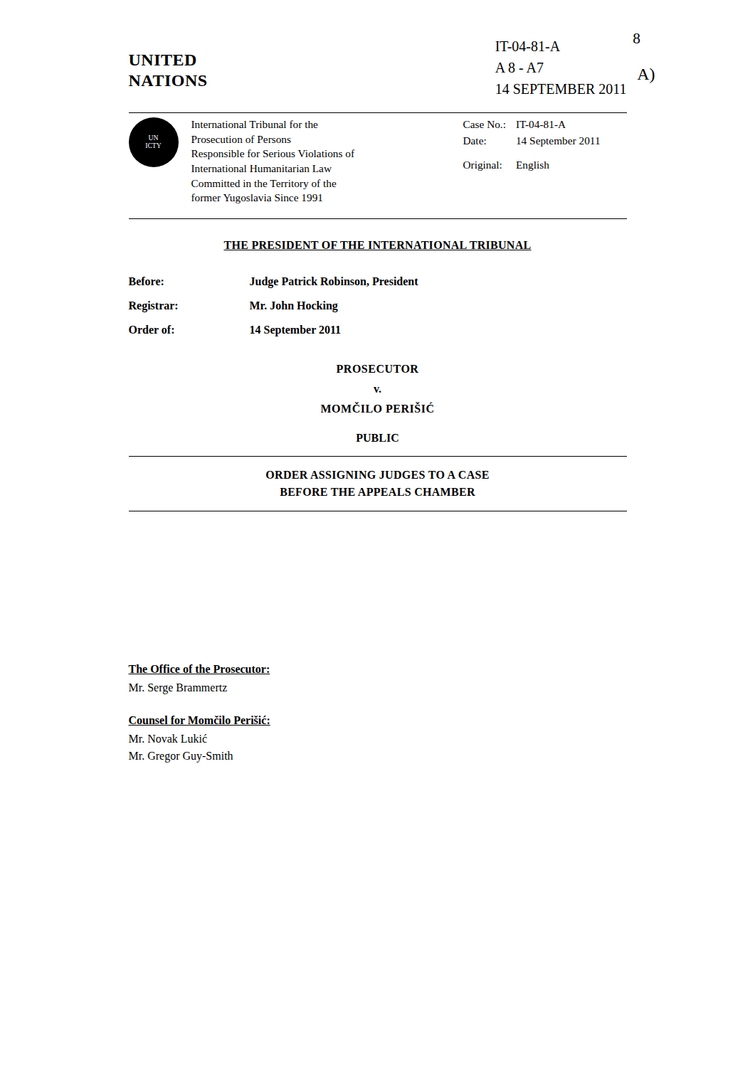8 A)
UNITED
NATIONS
IT-04-81-A
A 8 - A7
14 SEPTEMBER 2011
UN
ICTY
International Tribunal for the
Prosecution of Persons
Responsible for Serious Violations of
International Humanitarian Law
Committed in the Territory of the
former Yugoslavia Since 1991
| Case No.: | IT-04-81-A |
| Date: | 14 September 2011 |
| Original: | English |
THE PRESIDENT OF THE INTERNATIONAL TRIBUNAL
| Before: | Judge Patrick Robinson, President |
| Registrar: | Mr. John Hocking |
| Order of: | 14 September 2011 |
PROSECUTOR
v.
MOMČILO PERIŠIĆ
PUBLIC
ORDER ASSIGNING JUDGES TO A CASE
BEFORE THE APPEALS CHAMBER
The Office of the Prosecutor:
Mr. Serge Brammertz
Counsel for Momčilo Perišić:
Mr. Novak Lukić
Mr. Gregor Guy-Smith